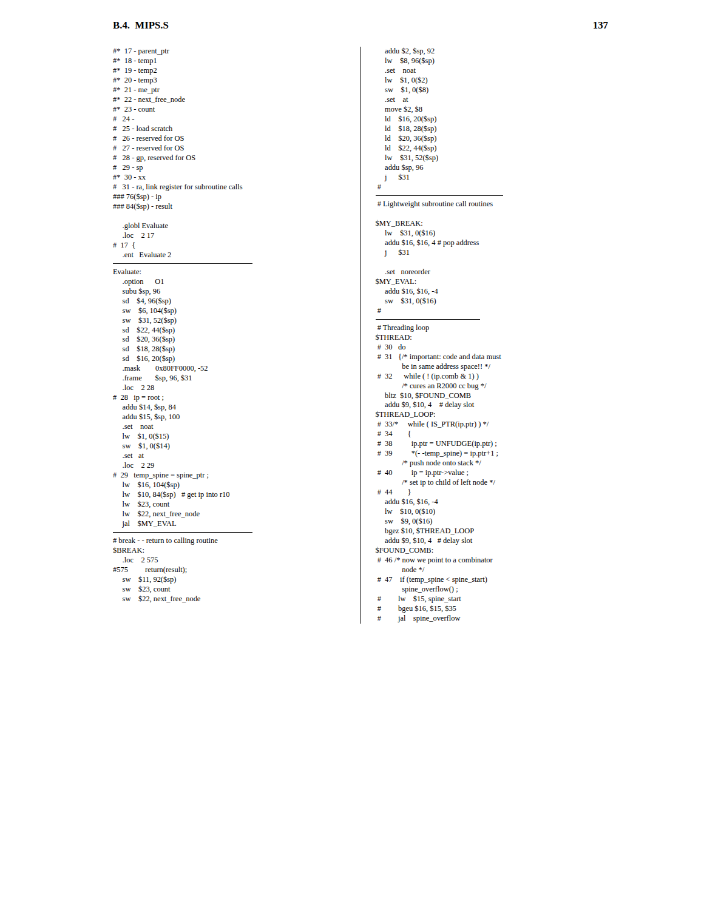B.4. MIPS.S 137
#*  17 - parent_ptr
#*  18 - temp1
#*  19 - temp2
#*  20 - temp3
#*  21 - me_ptr
#*  22 - next_free_node
#*  23 - count
#   24 -
#   25 - load scratch
#   26 - reserved for OS
#   27 - reserved for OS
#   28 - gp, reserved for OS
#   29 - sp
#*  30 - xx
#   31 - ra, link register for subroutine calls
### 76($sp) - ip
### 84($sp) - result

     .globl Evaluate
     .loc    2 17
#  17  {
     .ent   Evaluate 2
Evaluate:
     .option      O1
     subu $sp, 96
     sd    $4, 96($sp)
     sw    $6, 104($sp)
     sw    $31, 52($sp)
     sd    $22, 44($sp)
     sd    $20, 36($sp)
     sd    $18, 28($sp)
     sd    $16, 20($sp)
     .mask        0x80FF0000, -52
     .frame       $sp, 96, $31
     .loc    2 28
#  28   ip = root ;
     addu $14, $sp, 84
     addu $15, $sp, 100
     .set    noat
     lw    $1, 0($15)
     sw    $1, 0($14)
     .set   at
     .loc    2 29
#  29   temp_spine = spine_ptr ;
     lw    $16, 104($sp)
     lw    $10, 84($sp)   # get ip into r10
     lw    $23, count
     lw    $22, next_free_node
     jal    $MY_EVAL
# break - - return to calling routine
$BREAK:
     .loc    2 575
#575         return(result);
     sw    $11, 92($sp)
     sw    $23, count
     sw    $22, next_free_node
     addu $2, $sp, 92
     lw    $8, 96($sp)
     .set    noat
     lw    $1, 0($2)
     sw    $1, 0($8)
     .set    at
     move $2, $8
     ld    $16, 20($sp)
     ld    $18, 28($sp)
     ld    $20, 36($sp)
     ld    $22, 44($sp)
     lw    $31, 52($sp)
     addu $sp, 96
     j      $31
 #
 # Lightweight subroutine call routines

$MY_BREAK:
     lw    $31, 0($16)
     addu $16, $16, 4 # pop address
     j      $31

     .set   noreorder
$MY_EVAL:
     addu $16, $16, -4
     sw    $31, 0($16)
 #
 # Threading loop
$THREAD:
 #  30   do
 #  31   {/* important: code and data must
              be in same address space!! */
 #  32      while ( ! (ip.comb & 1) )
              /* cures an R2000 cc bug */
     bltz  $10, $FOUND_COMB
     addu $9, $10, 4    # delay slot
$THREAD_LOOP:
 #  33/*     while ( IS_PTR(ip.ptr) ) */
 #  34        {
 #  38          ip.ptr = UNFUDGE(ip.ptr) ;
 #  39          *(- -temp_spine) = ip.ptr+1 ;
              /* push node onto stack */
 #  40          ip = ip.ptr->value ;
              /* set ip to child of left node */
 #  44        }
     addu $16, $16, -4
     lw    $10, 0($10)
     sw    $9, 0($16)
     bgez $10, $THREAD_LOOP
     addu $9, $10, 4   # delay slot
$FOUND_COMB:
 #  46 /* now we point to a combinator
              node */
 #  47    if (temp_spine < spine_start)
              spine_overflow() ;
 #         lw    $15, spine_start
 #         bgeu $16, $15, $35
 #         jal    spine_overflow